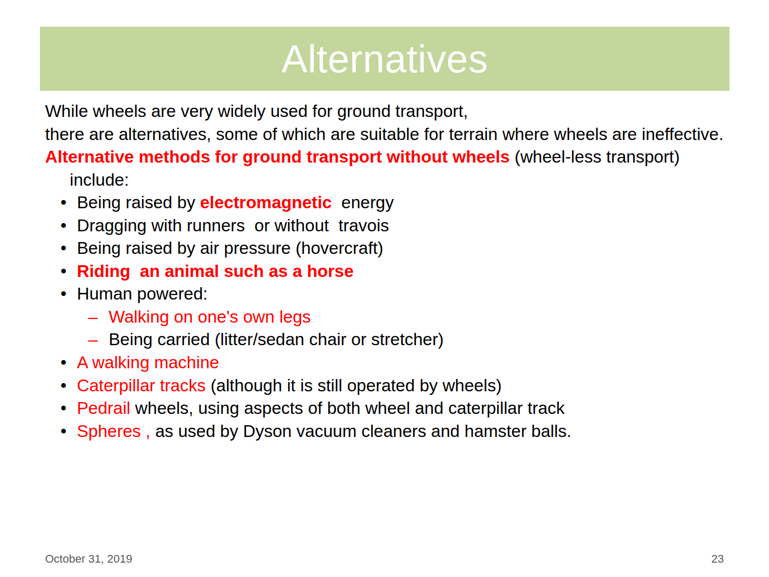Alternatives
While wheels are very widely used for ground transport,
there are alternatives, some of which are suitable for terrain where wheels are ineffective.
Alternative methods for ground transport without wheels (wheel-less transport) include:
Being raised by electromagnetic energy
Dragging with runners or without travois
Being raised by air pressure (hovercraft)
Riding an animal such as a horse
Human powered:
Walking on one's own legs
Being carried (litter/sedan chair or stretcher)
A walking machine
Caterpillar tracks (although it is still operated by wheels)
Pedrail wheels, using aspects of both wheel and caterpillar track
Spheres , as used by Dyson vacuum cleaners and hamster balls.
October 31, 2019
23